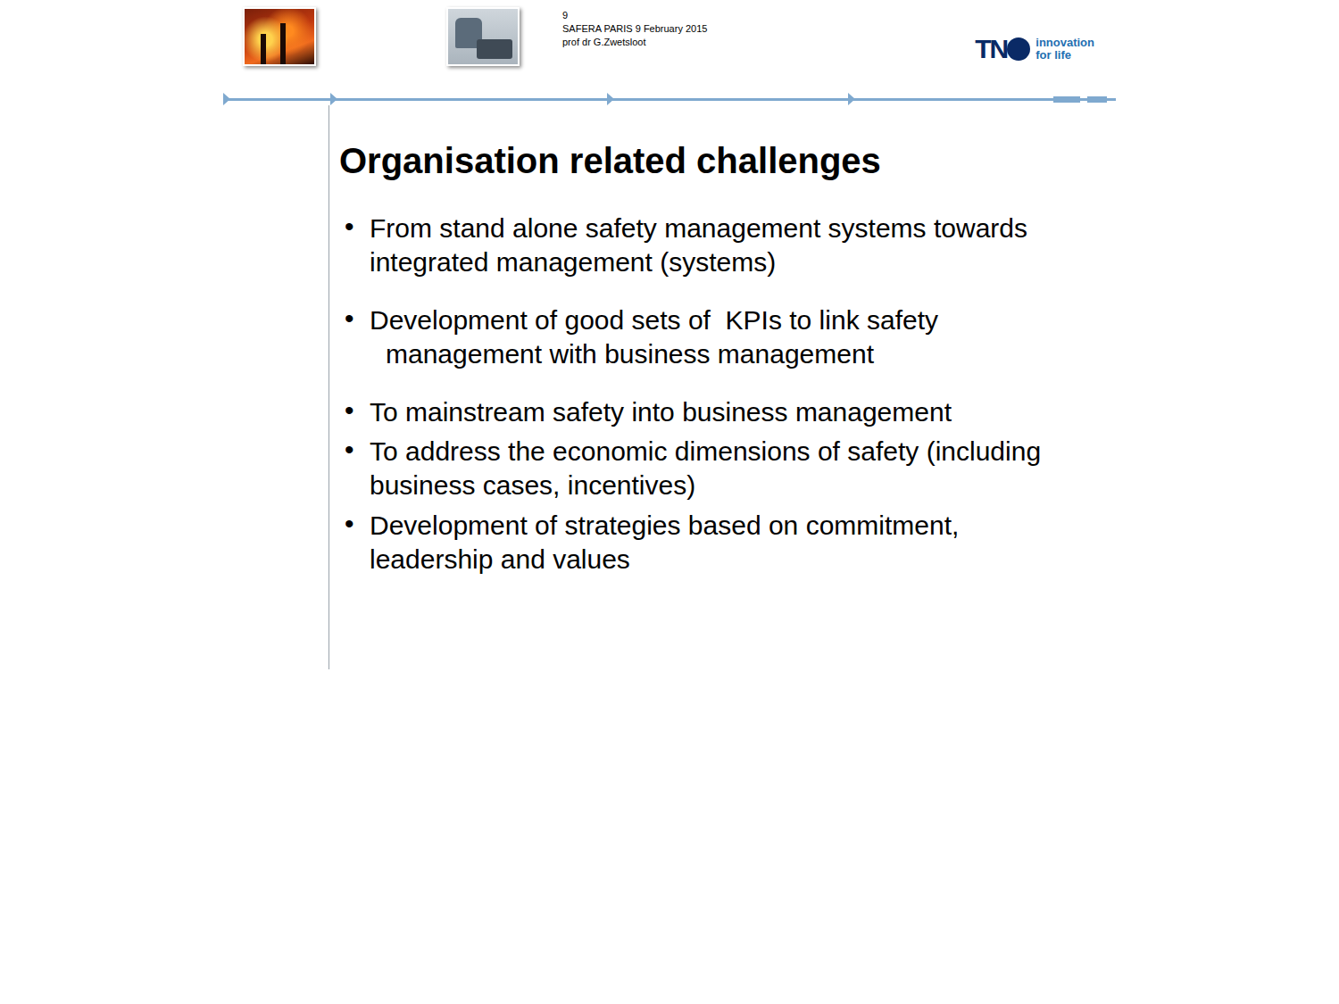9
SAFERA PARIS 9 February 2015
prof dr G.Zwetsloot
TN
innovation for life
Organisation related challenges
From stand alone safety management systems towards integrated management (systems)
Development of good sets of KPIs to link safety management with business management
To mainstream safety into business management
To address the economic dimensions of safety (including business cases, incentives)
Development of strategies based on commitment, leadership and values